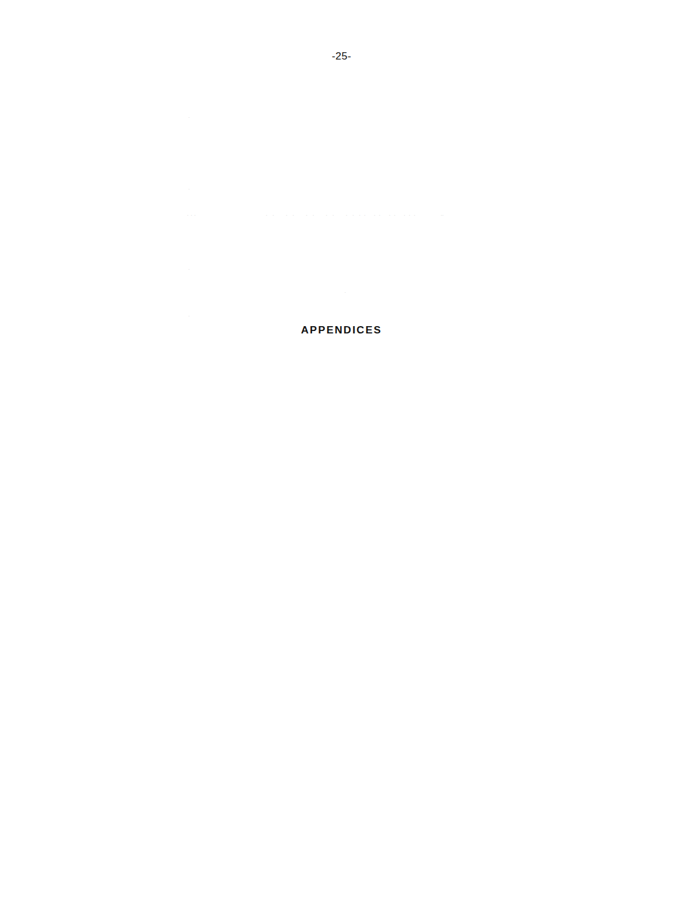-25-
. . ... .. .. .. .. .. .. .. .. ... .. . . .
APPENDICES